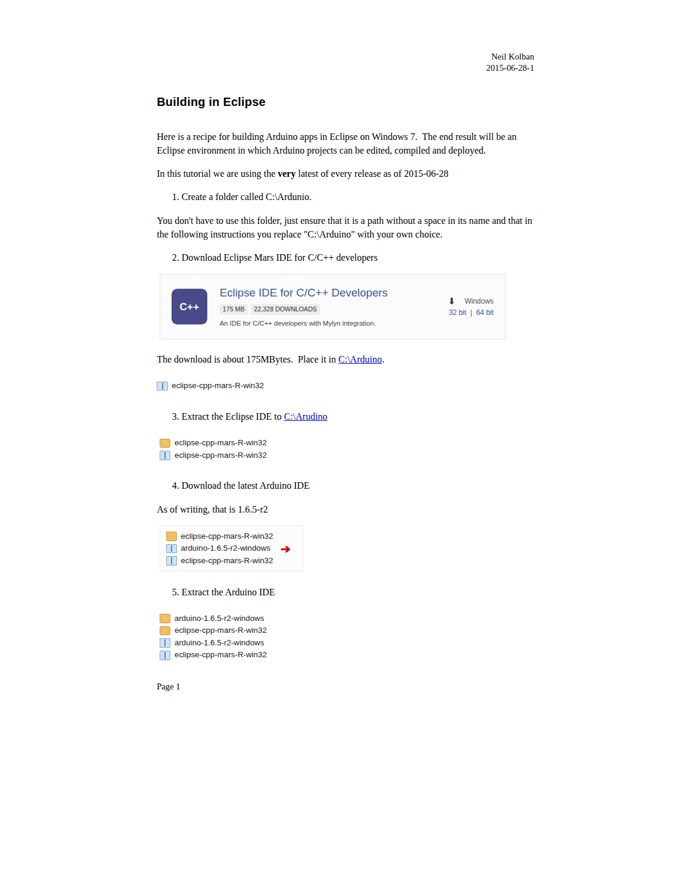Neil Kolban
2015-06-28-1
Building in Eclipse
Here is a recipe for building Arduino apps in Eclipse on Windows 7. The end result will be an Eclipse environment in which Arduino projects can be edited, compiled and deployed.
In this tutorial we are using the very latest of every release as of 2015-06-28
Create a folder called C:\Ardunio.
You don't have to use this folder, just ensure that it is a path without a space in its name and that in the following instructions you replace "C:\Arduino" with your own choice.
Download Eclipse Mars IDE for C/C++ developers
C++
Eclipse IDE for C/C++ Developers
175 MB 22,328 DOWNLOADS
An IDE for C/C++ developers with Mylyn integration.
⬇ Windows
32 bit | 64 bit
The download is about 175MBytes. Place it in C:\Arduino.
eclipse-cpp-mars-R-win32
Extract the Eclipse IDE to C:\Arudino
eclipse-cpp-mars-R-win32
eclipse-cpp-mars-R-win32
Download the latest Arduino IDE
As of writing, that is 1.6.5-r2
eclipse-cpp-mars-R-win32
arduino-1.6.5-r2-windows➔
eclipse-cpp-mars-R-win32
Extract the Arduino IDE
arduino-1.6.5-r2-windows
eclipse-cpp-mars-R-win32
arduino-1.6.5-r2-windows
eclipse-cpp-mars-R-win32
Page 1